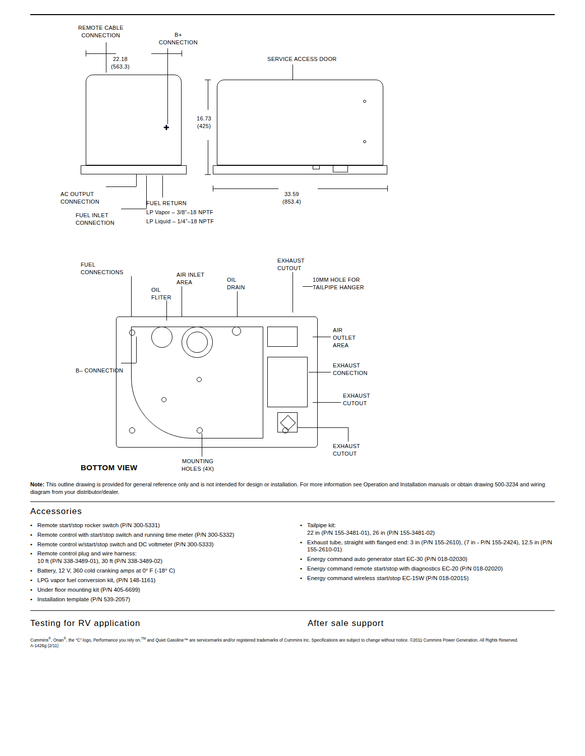REMOTE CABLE
CONNECTION
B+
CONNECTION
22.18
(563.3)
✚
AC OUTPUT
CONNECTION
FUEL INLET
CONNECTION
FUEL RETURN
LP Vapor – 3/8”–18 NPTF
LP Liquid – 1/4”–18 NPTF
SERVICE ACCESS DOOR
16.73
(425)
33.59
(853.4)
FUEL
CONNECTIONS
AIR INLET
AREA
OIL
FLITER
OIL
DRAIN
EXHAUST
CUTOUT
10MM HOLE FOR
TAILPIPE HANGER
AIR
OUTLET
AREA
EXHAUST
CONECTION
EXHAUST
CUTOUT
EXHAUST
CUTOUT
B– CONNECTION
MOUNTING
HOLES (4X)
BOTTOM VIEW
Note: This outline drawing is provided for general reference only and is not intended for design or installation. For more information see Operation and Installation manuals or obtain drawing 500-3234 and wiring diagram from your distributor/dealer.
Accessories
Remote start/stop rocker switch (P/N 300-5331)
Remote control with start/stop switch and running time meter (P/N 300-5332)
Remote control w/start/stop switch and DC voltmeter (P/N 300-5333)
Remote control plug and wire harness:
10 ft (P/N 338-3489-01), 30 ft (P/N 338-3489-02)
Battery, 12 V, 360 cold cranking amps at 0° F (-18° C)
LPG vapor fuel conversion kit, (P/N 148-1161)
Under floor mounting kit (P/N 405-6699)
Installation template (P/N 539-2057)
Tailpipe kit:
22 in (P/N 155-3481-01), 26 in (P/N 155-3481-02)
Exhaust tube, straight with flanged end: 3 in (P/N 155-2610), (7 in - P/N 155-2424), 12.5 in (P/N 155-2610-01)
Energy command auto generator start EC-30 (P/N 018-02030)
Energy command remote start/stop with diagnostics EC-20 (P/N 018-02020)
Energy command wireless start/stop EC-15W (P/N 018-02015)
Testing for RV application
After sale support
Cummins®, Onan®, the “C” logo, Performance you rely on.TM and Quiet Gasoline™ are servicemarks and/or registered trademarks of Cummins Inc. Specifications are subject to change without notice. ©2011 Cummins Power Generation. All Rights Reserved.
A-1426g (2/11)